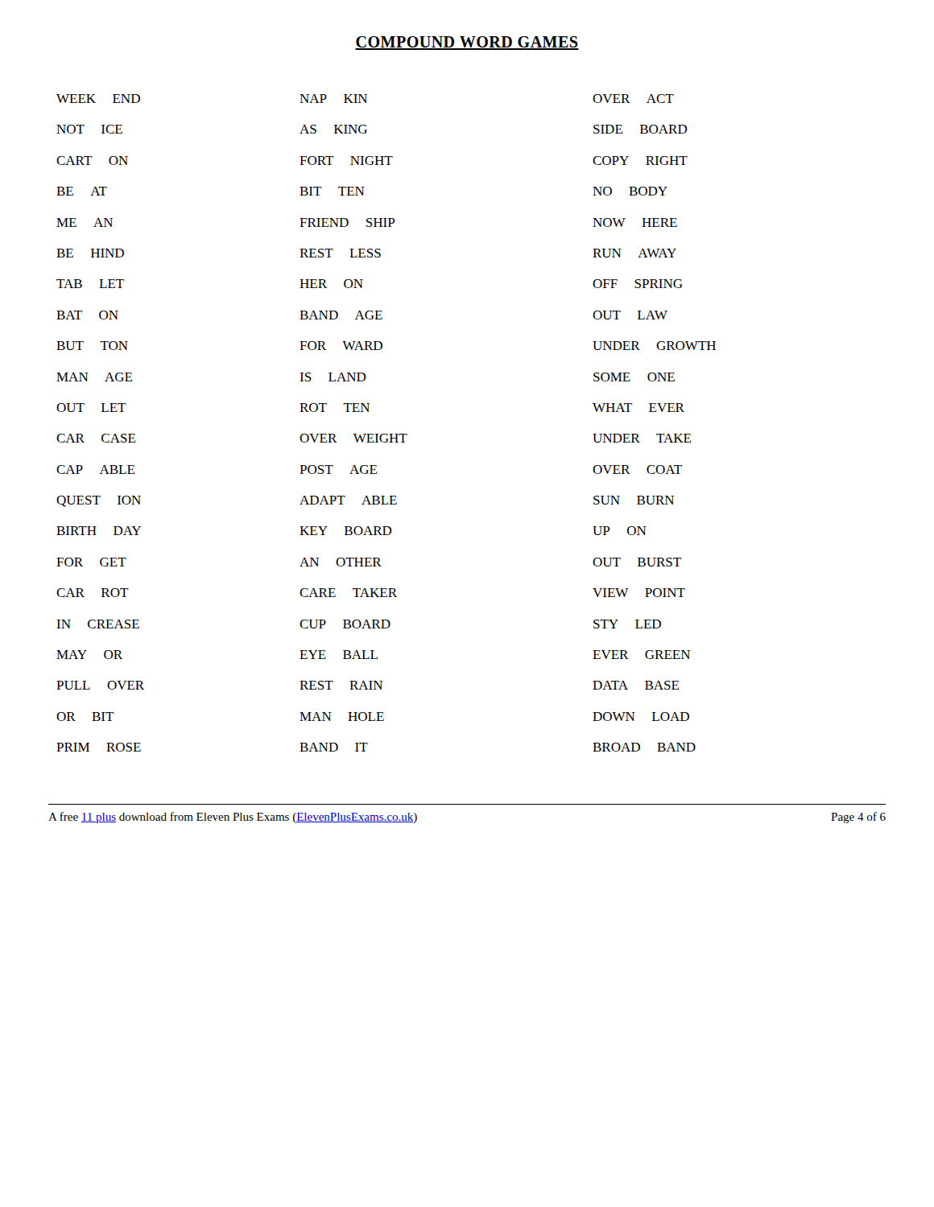COMPOUND WORD GAMES
| WEEK END | NAP KIN | OVER ACT |
| NOT ICE | AS KING | SIDE BOARD |
| CART ON | FORT NIGHT | COPY RIGHT |
| BE AT | BIT TEN | NO BODY |
| ME AN | FRIEND SHIP | NOW HERE |
| BE HIND | REST LESS | RUN AWAY |
| TAB LET | HER ON | OFF SPRING |
| BAT ON | BAND AGE | OUT LAW |
| BUT TON | FOR WARD | UNDER GROWTH |
| MAN AGE | IS LAND | SOME ONE |
| OUT LET | ROT TEN | WHAT EVER |
| CAR CASE | OVER WEIGHT | UNDER TAKE |
| CAP ABLE | POST AGE | OVER COAT |
| QUEST ION | ADAPT ABLE | SUN BURN |
| BIRTH DAY | KEY BOARD | UP ON |
| FOR GET | AN OTHER | OUT BURST |
| CAR ROT | CARE TAKER | VIEW POINT |
| IN CREASE | CUP BOARD | STY LED |
| MAY OR | EYE BALL | EVER GREEN |
| PULL OVER | REST RAIN | DATA BASE |
| OR BIT | MAN HOLE | DOWN LOAD |
| PRIM ROSE | BAND IT | BROAD BAND |
A free 11 plus download from Eleven Plus Exams (ElevenPlusExams.co.uk) Page 4 of 6